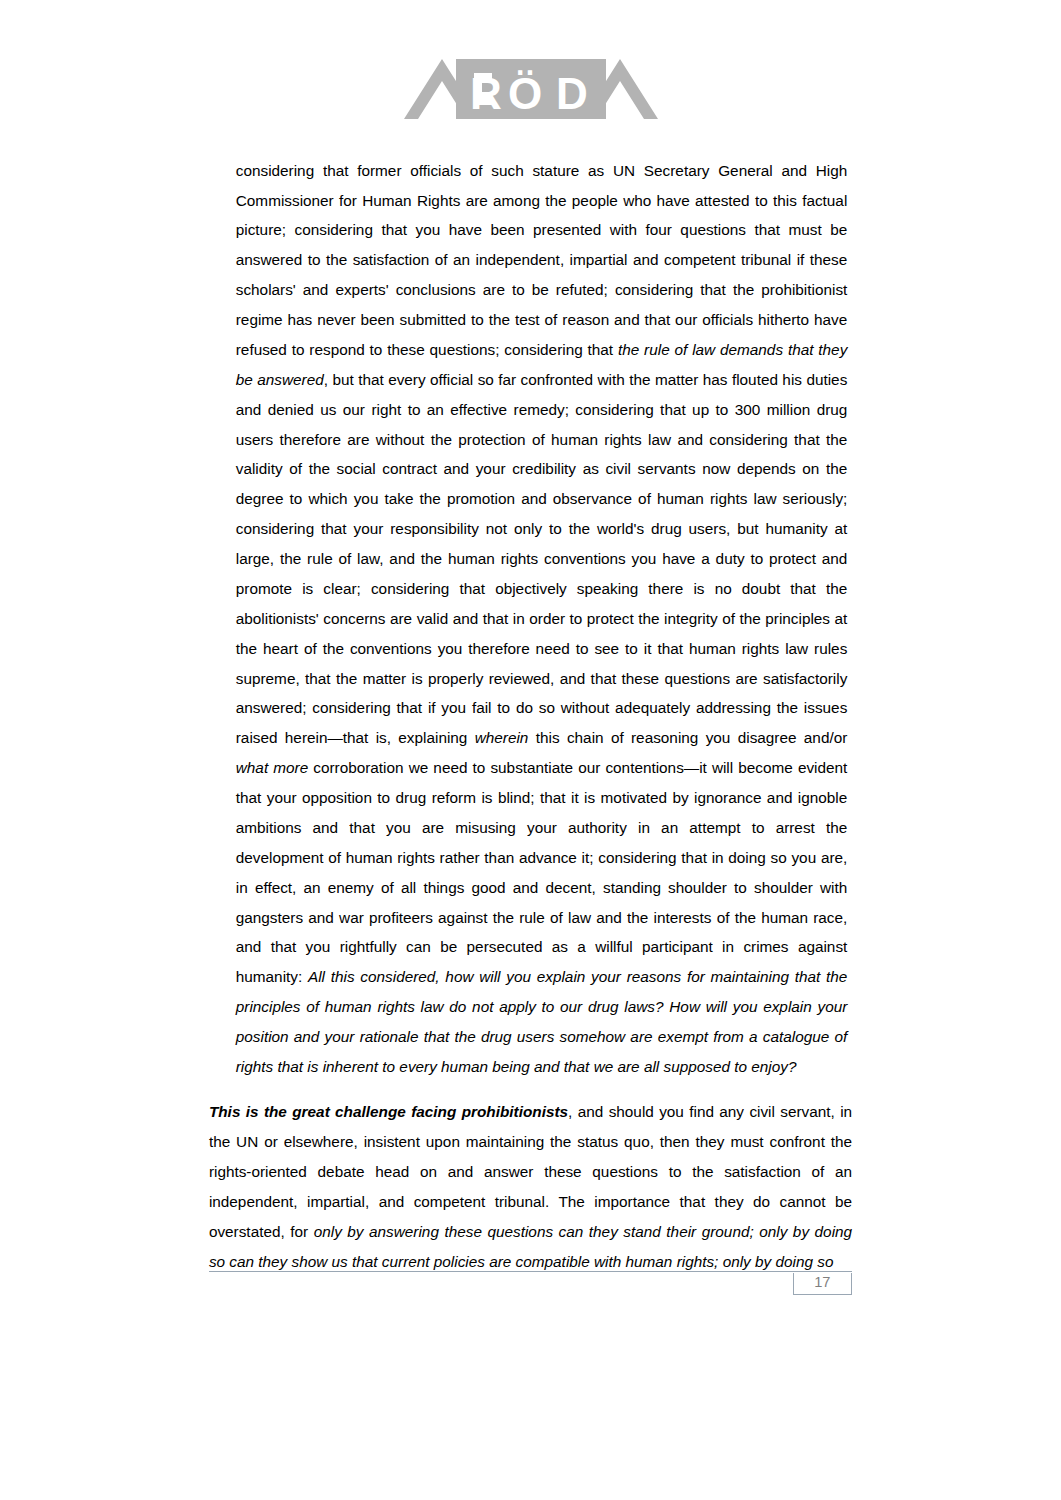R Ö D
considering that former officials of such stature as UN Secretary General and High Commissioner for Human Rights are among the people who have attested to this factual picture; considering that you have been presented with four questions that must be answered to the satisfaction of an independent, impartial and competent tribunal if these scholars' and experts' conclusions are to be refuted; considering that the prohibitionist regime has never been submitted to the test of reason and that our officials hitherto have refused to respond to these questions; considering that the rule of law demands that they be answered, but that every official so far confronted with the matter has flouted his duties and denied us our right to an effective remedy; considering that up to 300 million drug users therefore are without the protection of human rights law and considering that the validity of the social contract and your credibility as civil servants now depends on the degree to which you take the promotion and observance of human rights law seriously; considering that your responsibility not only to the world's drug users, but humanity at large, the rule of law, and the human rights conventions you have a duty to protect and promote is clear; considering that objectively speaking there is no doubt that the abolitionists' concerns are valid and that in order to protect the integrity of the principles at the heart of the conventions you therefore need to see to it that human rights law rules supreme, that the matter is properly reviewed, and that these questions are satisfactorily answered; considering that if you fail to do so without adequately addressing the issues raised herein—that is, explaining wherein this chain of reasoning you disagree and/or what more corroboration we need to substantiate our contentions—it will become evident that your opposition to drug reform is blind; that it is motivated by ignorance and ignoble ambitions and that you are misusing your authority in an attempt to arrest the development of human rights rather than advance it; considering that in doing so you are, in effect, an enemy of all things good and decent, standing shoulder to shoulder with gangsters and war profiteers against the rule of law and the interests of the human race, and that you rightfully can be persecuted as a willful participant in crimes against humanity: All this considered, how will you explain your reasons for maintaining that the principles of human rights law do not apply to our drug laws? How will you explain your position and your rationale that the drug users somehow are exempt from a catalogue of rights that is inherent to every human being and that we are all supposed to enjoy?
This is the great challenge facing prohibitionists, and should you find any civil servant, in the UN or elsewhere, insistent upon maintaining the status quo, then they must confront the rights-oriented debate head on and answer these questions to the satisfaction of an independent, impartial, and competent tribunal. The importance that they do cannot be overstated, for only by answering these questions can they stand their ground; only by doing so can they show us that current policies are compatible with human rights; only by doing so
17